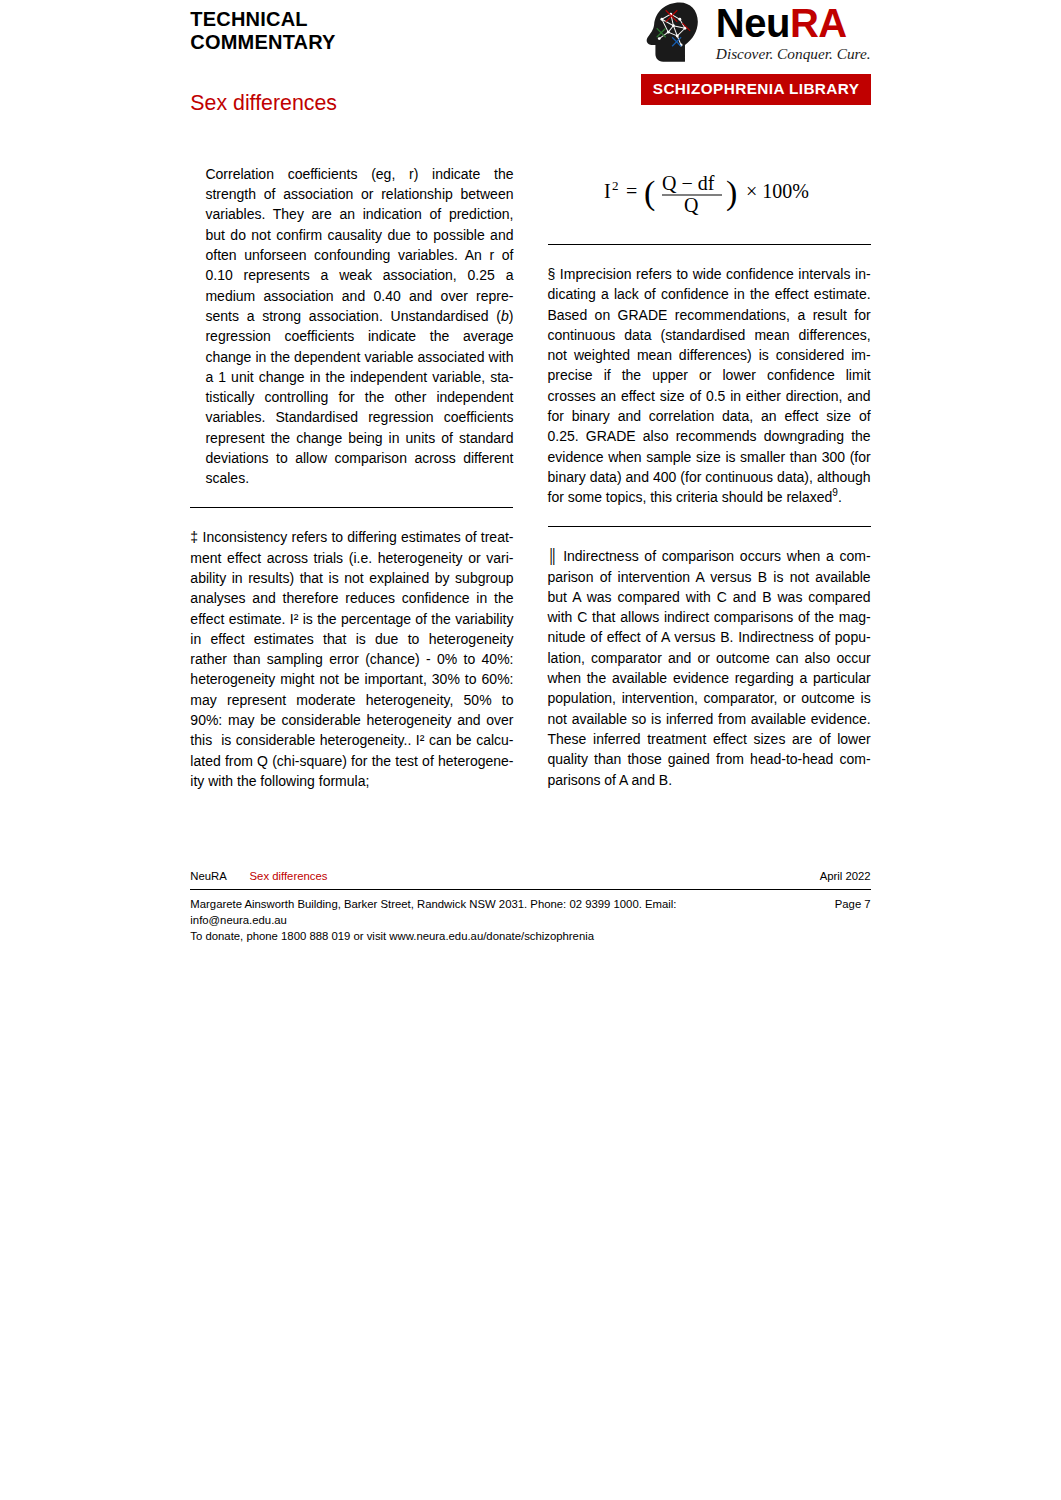TECHNICAL
COMMENTARY
Sex differences
Neu RA
Discover. Conquer. Cure.
SCHIZOPHRENIA LIBRARY
Correlation coefficients (eg, r) indicate the strength of association or relationship between variables. They are an indication of prediction, but do not confirm causality due to possible and often unforseen confounding variables. An r of 0.10 represents a weak association, 0.25 a medium association and 0.40 and over represents a strong association. Unstandardised (b) regression coefficients indicate the average change in the dependent variable associated with a 1 unit change in the independent variable, statistically controlling for the other independent variables. Standardised regression coefficients represent the change being in units of standard deviations to allow comparison across different scales.
‡ Inconsistency refers to differing estimates of treatment effect across trials (i.e. heterogeneity or variability in results) that is not explained by subgroup analyses and therefore reduces confidence in the effect estimate. I² is the percentage of the variability in effect estimates that is due to heterogeneity rather than sampling error (chance) - 0% to 40%: heterogeneity might not be important, 30% to 60%: may represent moderate heterogeneity, 50% to 90%: may be considerable heterogeneity and over this is considerable heterogeneity.. I² can be calculated from Q (chi-square) for the test of heterogeneity with the following formula;
I 2 = ( Q − df Q ) × 100%
§ Imprecision refers to wide confidence intervals indicating a lack of confidence in the effect estimate. Based on GRADE recommendations, a result for continuous data (standardised mean differences, not weighted mean differences) is considered imprecise if the upper or lower confidence limit crosses an effect size of 0.5 in either direction, and for binary and correlation data, an effect size of 0.25. GRADE also recommends downgrading the evidence when sample size is smaller than 300 (for binary data) and 400 (for continuous data), although for some topics, this criteria should be relaxed9.
║ Indirectness of comparison occurs when a comparison of intervention A versus B is not available but A was compared with C and B was compared with C that allows indirect comparisons of the magnitude of effect of A versus B. Indirectness of population, comparator and or outcome can also occur when the available evidence regarding a particular population, intervention, comparator, or outcome is not available so is inferred from available evidence. These inferred treatment effect sizes are of lower quality than those gained from head-to-head comparisons of A and B.
NeuRA Sex differences
April 2022
Margarete Ainsworth Building, Barker Street, Randwick NSW 2031. Phone: 02 9399 1000. Email: info@neura.edu.au
To donate, phone 1800 888 019 or visit www.neura.edu.au/donate/schizophrenia
Page 7